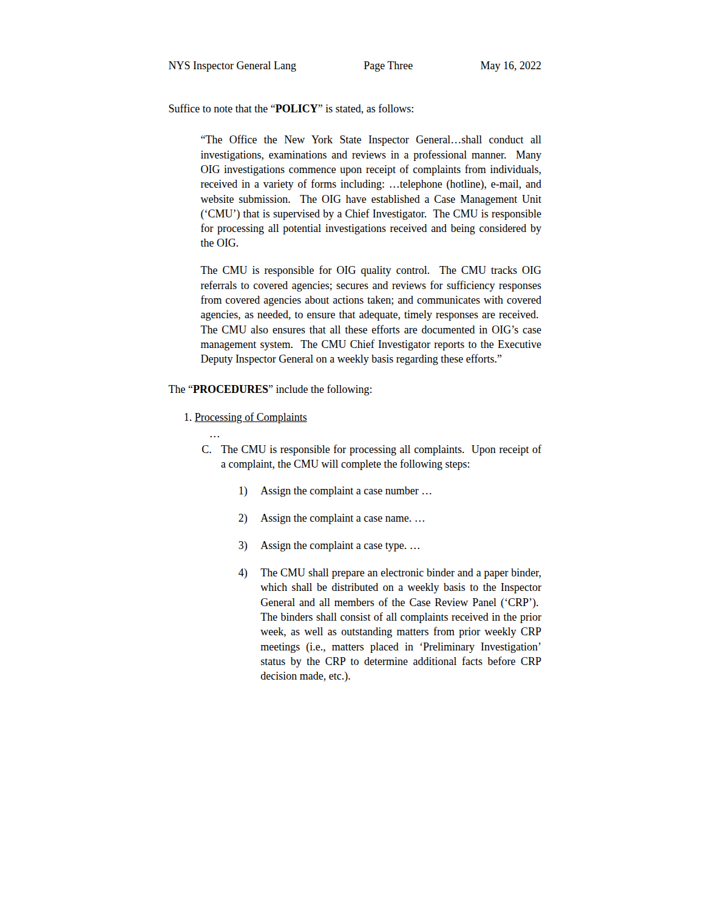NYS Inspector General Lang Page Three May 16, 2022
Suffice to note that the “POLICY” is stated, as follows:
“The Office the New York State Inspector General…shall conduct all investigations, examinations and reviews in a professional manner. Many OIG investigations commence upon receipt of complaints from individuals, received in a variety of forms including: …telephone (hotline), e-mail, and website submission. The OIG have established a Case Management Unit (‘CMU’) that is supervised by a Chief Investigator. The CMU is responsible for processing all potential investigations received and being considered by the OIG.
The CMU is responsible for OIG quality control. The CMU tracks OIG referrals to covered agencies; secures and reviews for sufficiency responses from covered agencies about actions taken; and communicates with covered agencies, as needed, to ensure that adequate, timely responses are received. The CMU also ensures that all these efforts are documented in OIG’s case management system. The CMU Chief Investigator reports to the Executive Deputy Inspector General on a weekly basis regarding these efforts.”
The “PROCEDURES” include the following:
Processing of Complaints
…
C. The CMU is responsible for processing all complaints. Upon receipt of a complaint, the CMU will complete the following steps:
Assign the complaint a case number …
Assign the complaint a case name. …
Assign the complaint a case type. …
The CMU shall prepare an electronic binder and a paper binder, which shall be distributed on a weekly basis to the Inspector General and all members of the Case Review Panel (‘CRP’). The binders shall consist of all complaints received in the prior week, as well as outstanding matters from prior weekly CRP meetings (i.e., matters placed in ‘Preliminary Investigation’ status by the CRP to determine additional facts before CRP decision made, etc.).